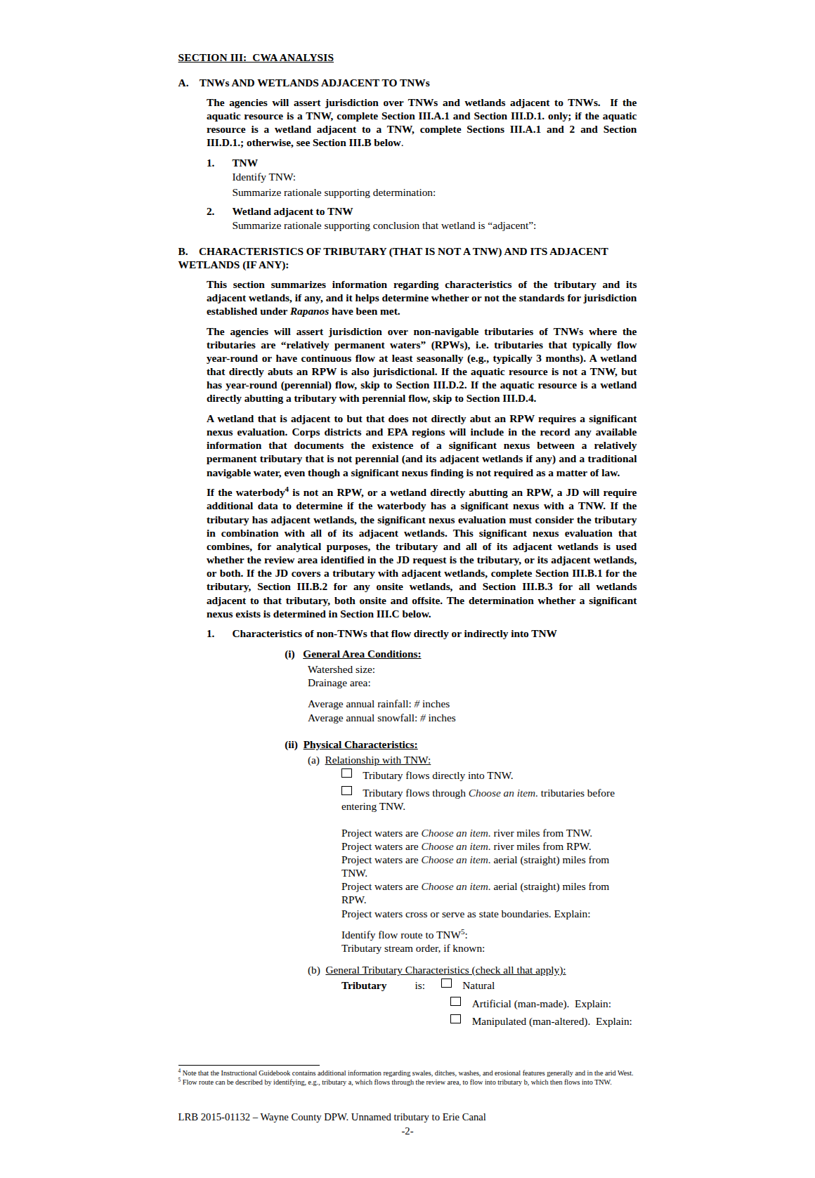SECTION III: CWA ANALYSIS
A. TNWs AND WETLANDS ADJACENT TO TNWs
The agencies will assert jurisdiction over TNWs and wetlands adjacent to TNWs. If the aquatic resource is a TNW, complete Section III.A.1 and Section III.D.1. only; if the aquatic resource is a wetland adjacent to a TNW, complete Sections III.A.1 and 2 and Section III.D.1.; otherwise, see Section III.B below.
1. TNW
Identify TNW:
Summarize rationale supporting determination:
2. Wetland adjacent to TNW
Summarize rationale supporting conclusion that wetland is “adjacent”:
B. CHARACTERISTICS OF TRIBUTARY (THAT IS NOT A TNW) AND ITS ADJACENT WETLANDS (IF ANY):
This section summarizes information regarding characteristics of the tributary and its adjacent wetlands, if any, and it helps determine whether or not the standards for jurisdiction established under Rapanos have been met.
The agencies will assert jurisdiction over non-navigable tributaries of TNWs where the tributaries are “relatively permanent waters” (RPWs), i.e. tributaries that typically flow year-round or have continuous flow at least seasonally (e.g., typically 3 months). A wetland that directly abuts an RPW is also jurisdictional. If the aquatic resource is not a TNW, but has year-round (perennial) flow, skip to Section III.D.2. If the aquatic resource is a wetland directly abutting a tributary with perennial flow, skip to Section III.D.4.
A wetland that is adjacent to but that does not directly abut an RPW requires a significant nexus evaluation. Corps districts and EPA regions will include in the record any available information that documents the existence of a significant nexus between a relatively permanent tributary that is not perennial (and its adjacent wetlands if any) and a traditional navigable water, even though a significant nexus finding is not required as a matter of law.
If the waterbody4 is not an RPW, or a wetland directly abutting an RPW, a JD will require additional data to determine if the waterbody has a significant nexus with a TNW. If the tributary has adjacent wetlands, the significant nexus evaluation must consider the tributary in combination with all of its adjacent wetlands. This significant nexus evaluation that combines, for analytical purposes, the tributary and all of its adjacent wetlands is used whether the review area identified in the JD request is the tributary, or its adjacent wetlands, or both. If the JD covers a tributary with adjacent wetlands, complete Section III.B.1 for the tributary, Section III.B.2 for any onsite wetlands, and Section III.B.3 for all wetlands adjacent to that tributary, both onsite and offsite. The determination whether a significant nexus exists is determined in Section III.C below.
1. Characteristics of non-TNWs that flow directly or indirectly into TNW
(i) General Area Conditions:
Watershed size:
Drainage area:
Average annual rainfall: # inches
Average annual snowfall: # inches
(ii) Physical Characteristics:
(a) Relationship with TNW:
Tributary flows directly into TNW.
Tributary flows through Choose an item. tributaries before entering TNW.
Project waters are Choose an item. river miles from TNW.
Project waters are Choose an item. river miles from RPW.
Project waters are Choose an item. aerial (straight) miles from TNW.
Project waters are Choose an item. aerial (straight) miles from RPW.
Project waters cross or serve as state boundaries. Explain:
Identify flow route to TNW5:
Tributary stream order, if known:
(b) General Tributary Characteristics (check all that apply):
Tributary is: Natural
Artificial (man-made). Explain:
Manipulated (man-altered). Explain:
4 Note that the Instructional Guidebook contains additional information regarding swales, ditches, washes, and erosional features generally and in the arid West.
5 Flow route can be described by identifying, e.g., tributary a, which flows through the review area, to flow into tributary b, which then flows into TNW.
LRB 2015-01132 – Wayne County DPW. Unnamed tributary to Erie Canal
-2-